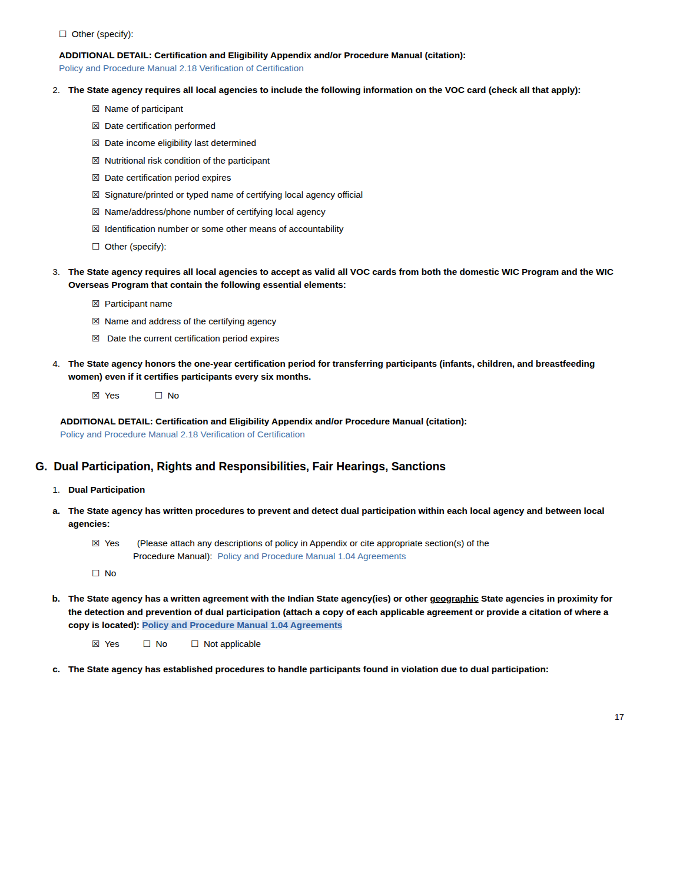☐Other (specify):
ADDITIONAL DETAIL: Certification and Eligibility Appendix and/or Procedure Manual (citation):
Policy and Procedure Manual 2.18 Verification of Certification
2.
The State agency requires all local agencies to include the following information on the VOC card (check all that apply):
☒Name of participant
☒Date certification performed
☒Date income eligibility last determined
☒Nutritional risk condition of the participant
☒Date certification period expires
☒Signature/printed or typed name of certifying local agency official
☒Name/address/phone number of certifying local agency
☒Identification number or some other means of accountability
☐Other (specify):
3.
The State agency requires all local agencies to accept as valid all VOC cards from both the domestic WIC Program and the WIC Overseas Program that contain the following essential elements:
☒Participant name
☒Name and address of the certifying agency
☒ Date the current certification period expires
4.
The State agency honors the one-year certification period for transferring participants (infants, children, and breastfeeding women) even if it certifies participants every six months.
☒Yes ☐No
ADDITIONAL DETAIL: Certification and Eligibility Appendix and/or Procedure Manual (citation):
Policy and Procedure Manual 2.18 Verification of Certification
G. Dual Participation, Rights and Responsibilities, Fair Hearings, Sanctions
1.
Dual Participation
a.
The State agency has written procedures to prevent and detect dual participation within each local agency and between local agencies:
☒Yes (Please attach any descriptions of policy in Appendix or cite appropriate section(s) of the
Procedure Manual): Policy and Procedure Manual 1.04 Agreements
☐No
b.
The State agency has a written agreement with the Indian State agency(ies) or other geographic State agencies in proximity for the detection and prevention of dual participation (attach a copy of each applicable agreement or provide a citation of where a copy is located): Policy and Procedure Manual 1.04 Agreements
☒Yes ☐No ☐Not applicable
c.
The State agency has established procedures to handle participants found in violation due to dual participation:
17